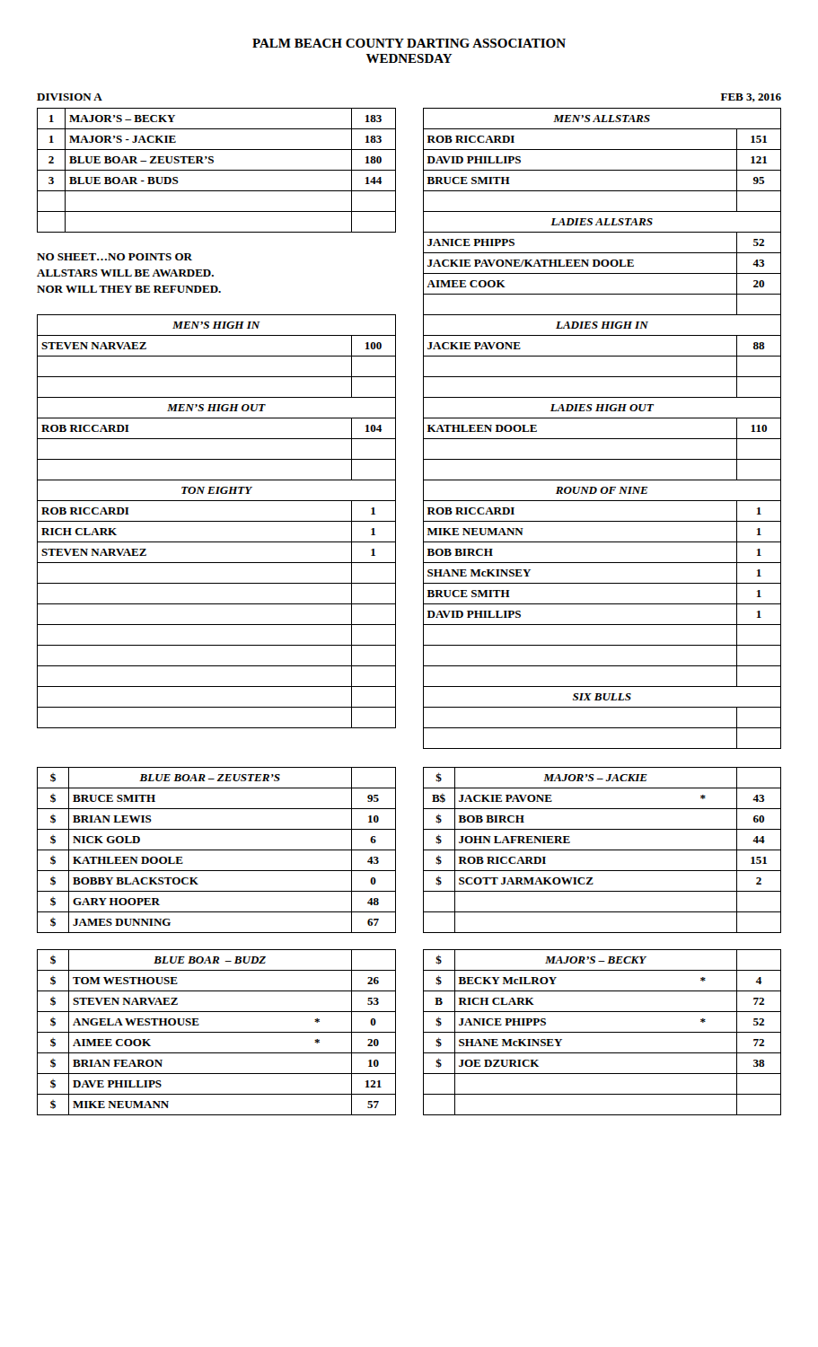PALM BEACH COUNTY DARTING ASSOCIATION
WEDNESDAY
| DIVISION A / 1 / MAJOR’S – BECKY / 183 / / 1 / MAJOR’S - JACKIE / 183 / / 2 / BLUE BOAR – ZEUSTER’S / 180 / / 3 / BLUE BOAR - BUDS / 144 / NO SHEET…NO POINTS OR ALLSTARS WILL BE AWARDED. NOR WILL THEY BE REFUNDED. / MEN’S HIGH IN / / STEVEN NARVAEZ / 100 / / MEN’S HIGH OUT / / ROB RICCARDI / 104 / / TON EIGHTY / / ROB RICCARDI / 1 / / RICH CLARK / 1 / / STEVEN NARVAEZ / 1 / | FEB 3, 2016 / MEN’S ALLSTARS / / ROB RICCARDI / 151 / / DAVID PHILLIPS / 121 / / BRUCE SMITH / 95 / / LADIES ALLSTARS / / JANICE PHIPPS / 52 / / JACKIE PAVONE/KATHLEEN DOOLE / 43 / / AIMEE COOK / 20 / / LADIES HIGH IN / / JACKIE PAVONE / 88 / / LADIES HIGH OUT / / KATHLEEN DOOLE / 110 / / ROUND OF NINE / / ROB RICCARDI / 1 / / MIKE NEUMANN / 1 / / BOB BIRCH / 1 / / SHANE McKINSEY / 1 / / BRUCE SMITH / 1 / / DAVID PHILLIPS / 1 / / SIX BULLS / |
| / $ / BLUE BOAR – ZEUSTER’S / / / $ / BRUCE SMITH / 95 / / $ / BRIAN LEWIS / 10 / / $ / NICK GOLD / 6 / / $ / KATHLEEN DOOLE / 43 / / $ / BOBBY BLACKSTOCK / 0 / / $ / GARY HOOPER / 48 / / $ / JAMES DUNNING / 67 / / $ / BLUE BOAR – BUDZ / / / $ / TOM WESTHOUSE / 26 / / $ / STEVEN NARVAEZ / 53 / / $ / ANGELA WESTHOUSE * / 0 / / $ / AIMEE COOK * / 20 / / $ / BRIAN FEARON / 10 / / $ / DAVE PHILLIPS / 121 / / $ / MIKE NEUMANN / 57 / | / $ / MAJOR’S – JACKIE / / / B$ / JACKIE PAVONE * / 43 / / $ / BOB BIRCH / 60 / / $ / JOHN LAFRENIERE / 44 / / $ / ROB RICCARDI / 151 / / $ / SCOTT JARMAKOWICZ / 2 / / $ / MAJOR’S – BECKY / / / $ / BECKY McILROY * / 4 / / B / RICH CLARK / 72 / / $ / JANICE PHIPPS * / 52 / / $ / SHANE McKINSEY / 72 / / $ / JOE DZURICK / 38 / |